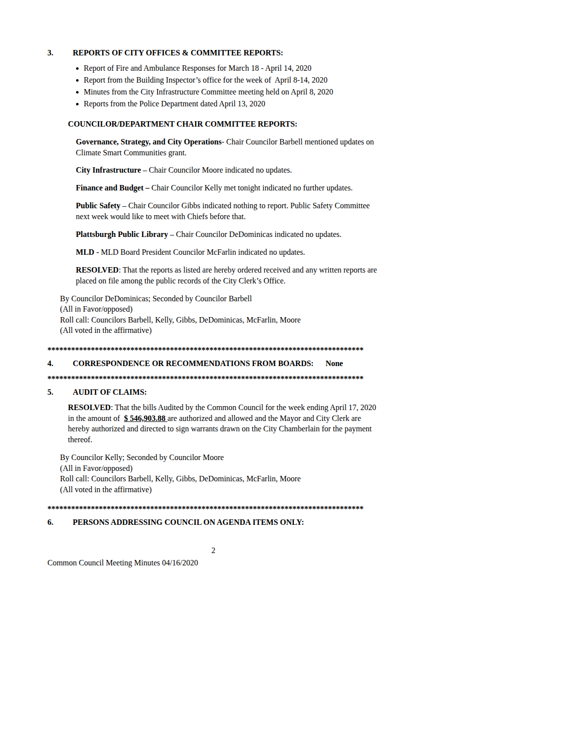3. REPORTS OF CITY OFFICES & COMMITTEE REPORTS:
Report of Fire and Ambulance Responses for March 18 - April 14, 2020
Report from the Building Inspector’s office for the week of April 8-14, 2020
Minutes from the City Infrastructure Committee meeting held on April 8, 2020
Reports from the Police Department dated April 13, 2020
COUNCILOR/DEPARTMENT CHAIR COMMITTEE REPORTS:
Governance, Strategy, and City Operations- Chair Councilor Barbell mentioned updates on Climate Smart Communities grant.
City Infrastructure – Chair Councilor Moore indicated no updates.
Finance and Budget – Chair Councilor Kelly met tonight indicated no further updates.
Public Safety – Chair Councilor Gibbs indicated nothing to report. Public Safety Committee next week would like to meet with Chiefs before that.
Plattsburgh Public Library – Chair Councilor DeDominicas indicated no updates.
MLD - MLD Board President Councilor McFarlin indicated no updates.
RESOLVED: That the reports as listed are hereby ordered received and any written reports are placed on file among the public records of the City Clerk’s Office.
By Councilor DeDominicas; Seconded by Councilor Barbell
(All in Favor/opposed)
Roll call: Councilors Barbell, Kelly, Gibbs, DeDominicas, McFarlin, Moore
(All voted in the affirmative)
********************************************************************************
4. CORRESPONDENCE OR RECOMMENDATIONS FROM BOARDS: None
********************************************************************************
5. AUDIT OF CLAIMS:
RESOLVED: That the bills Audited by the Common Council for the week ending April 17, 2020 in the amount of $ 546,903.88 are authorized and allowed and the Mayor and City Clerk are hereby authorized and directed to sign warrants drawn on the City Chamberlain for the payment thereof.
By Councilor Kelly; Seconded by Councilor Moore
(All in Favor/opposed)
Roll call: Councilors Barbell, Kelly, Gibbs, DeDominicas, McFarlin, Moore
(All voted in the affirmative)
********************************************************************************
6. PERSONS ADDRESSING COUNCIL ON AGENDA ITEMS ONLY:
2
Common Council Meeting Minutes 04/16/2020